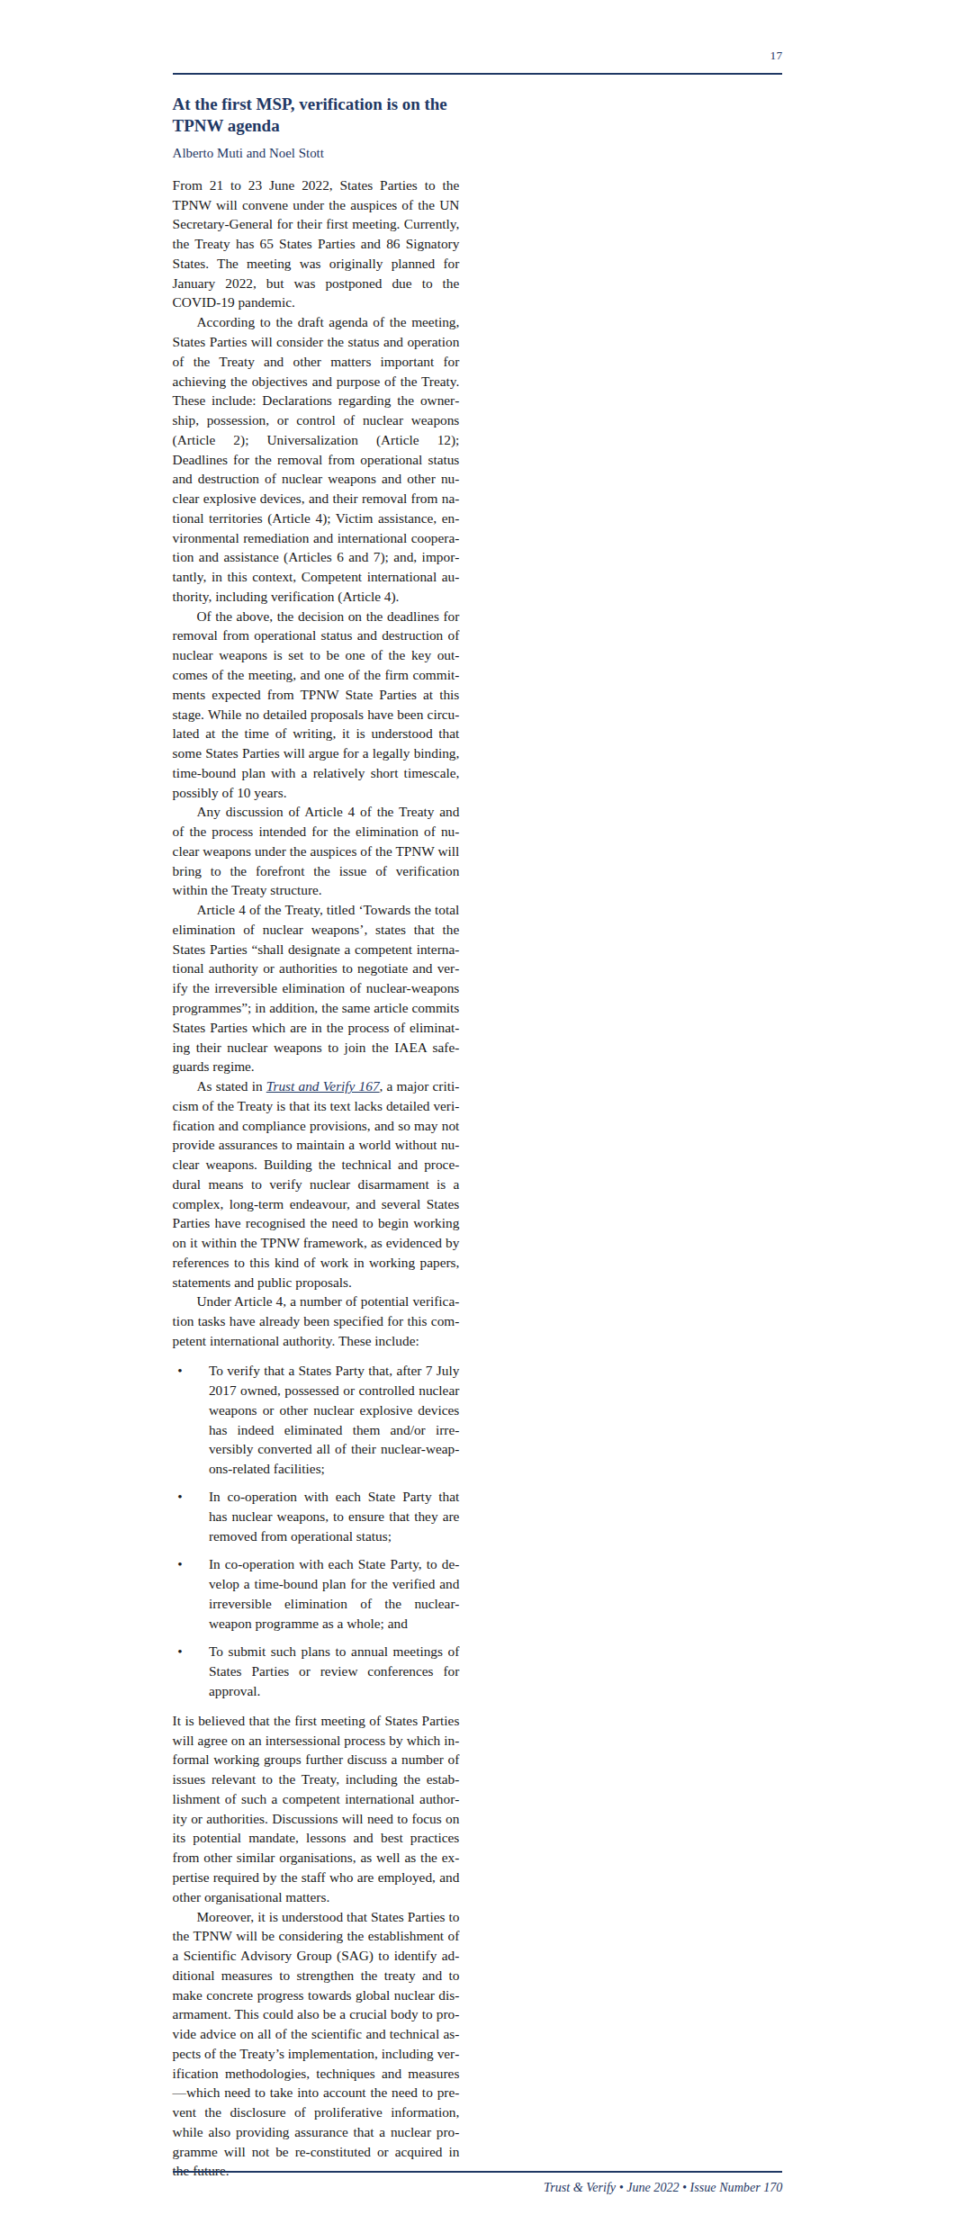17
At the first MSP, verification is on the TPNW agenda
Alberto Muti and Noel Stott
From 21 to 23 June 2022, States Parties to the TPNW will convene under the auspices of the UN Secretary-General for their first meeting. Currently, the Treaty has 65 States Parties and 86 Signatory States. The meeting was originally planned for January 2022, but was postponed due to the COVID-19 pandemic.
According to the draft agenda of the meeting, States Parties will consider the status and operation of the Treaty and other matters important for achieving the objectives and purpose of the Treaty. These include: Declarations regarding the ownership, possession, or control of nuclear weapons (Article 2); Universalization (Article 12); Deadlines for the removal from operational status and destruction of nuclear weapons and other nuclear explosive devices, and their removal from national territories (Article 4); Victim assistance, environmental remediation and international cooperation and assistance (Articles 6 and 7); and, importantly, in this context, Competent international authority, including verification (Article 4).
Of the above, the decision on the deadlines for removal from operational status and destruction of nuclear weapons is set to be one of the key outcomes of the meeting, and one of the firm commitments expected from TPNW State Parties at this stage. While no detailed proposals have been circulated at the time of writing, it is understood that some States Parties will argue for a legally binding, time-bound plan with a relatively short timescale, possibly of 10 years.
Any discussion of Article 4 of the Treaty and of the process intended for the elimination of nuclear weapons under the auspices of the TPNW will bring to the forefront the issue of verification within the Treaty structure.
Article 4 of the Treaty, titled ‘Towards the total elimination of nuclear weapons’, states that the States Parties “shall designate a competent international authority or authorities to negotiate and verify the irreversible elimination of nuclear-weapons programmes”; in addition, the same article commits States Parties which are in the process of eliminating their nuclear weapons to join the IAEA safeguards regime.
As stated in Trust and Verify 167, a major criticism of the Treaty is that its text lacks detailed verification and compliance provisions, and so may not provide assurances to maintain a world without nuclear weapons. Building the technical and procedural means to verify nuclear disarmament is a complex, long-term endeavour, and several States Parties have recognised the need to begin working on it within the TPNW framework, as evidenced by references to this kind of work in working papers, statements and public proposals.
Under Article 4, a number of potential verification tasks have already been specified for this competent international authority. These include:
To verify that a States Party that, after 7 July 2017 owned, possessed or controlled nuclear weapons or other nuclear explosive devices has indeed eliminated them and/or irreversibly converted all of their nuclear-weapons-related facilities;
In co-operation with each State Party that has nuclear weapons, to ensure that they are removed from operational status;
In co-operation with each State Party, to develop a time-bound plan for the verified and irreversible elimination of the nuclear-weapon programme as a whole; and
To submit such plans to annual meetings of States Parties or review conferences for approval.
It is believed that the first meeting of States Parties will agree on an intersessional process by which informal working groups further discuss a number of issues relevant to the Treaty, including the establishment of such a competent international authority or authorities. Discussions will need to focus on its potential mandate, lessons and best practices from other similar organisations, as well as the expertise required by the staff who are employed, and other organisational matters.
Moreover, it is understood that States Parties to the TPNW will be considering the establishment of a Scientific Advisory Group (SAG) to identify additional measures to strengthen the treaty and to make concrete progress towards global nuclear disarmament. This could also be a crucial body to provide advice on all of the scientific and technical aspects of the Treaty’s implementation, including verification methodologies, techniques and measures—which need to take into account the need to prevent the disclosure of proliferative information, while also providing assurance that a nuclear programme will not be re-constituted or acquired in the future.
Trust & Verify • June 2022 • Issue Number 170